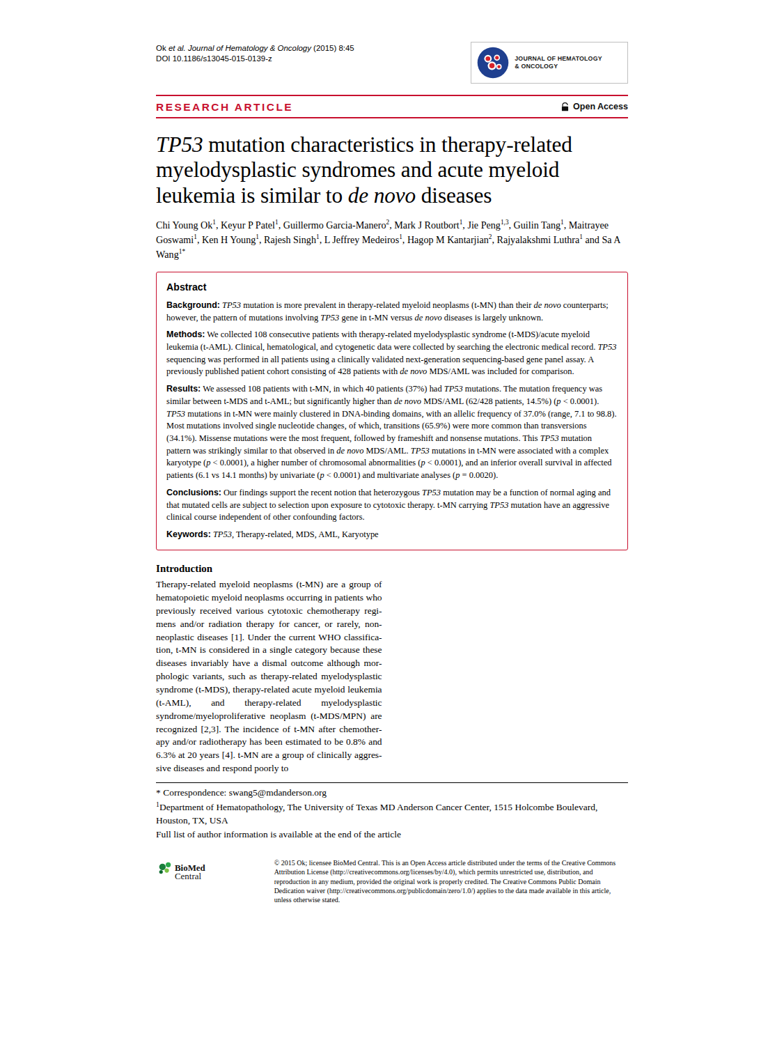Ok et al. Journal of Hematology & Oncology (2015) 8:45
DOI 10.1186/s13045-015-0139-z
Journal of Hematology& Oncology
Research Article
Open Access
TP53 mutation characteristics in therapy-related myelodysplastic syndromes and acute myeloid leukemia is similar to de novo diseases
Chi Young Ok1, Keyur P Patel1, Guillermo Garcia-Manero2, Mark J Routbort1, Jie Peng1,3, Guilin Tang1, Maitrayee Goswami1, Ken H Young1, Rajesh Singh1, L Jeffrey Medeiros1, Hagop M Kantarjian2, Rajyalakshmi Luthra1 and Sa A Wang1*
Abstract
Background: TP53 mutation is more prevalent in therapy-related myeloid neoplasms (t-MN) than their de novo counterparts; however, the pattern of mutations involving TP53 gene in t-MN versus de novo diseases is largely unknown.
Methods: We collected 108 consecutive patients with therapy-related myelodysplastic syndrome (t-MDS)/acute myeloid leukemia (t-AML). Clinical, hematological, and cytogenetic data were collected by searching the electronic medical record. TP53 sequencing was performed in all patients using a clinically validated next-generation sequencing-based gene panel assay. A previously published patient cohort consisting of 428 patients with de novo MDS/AML was included for comparison.
Results: We assessed 108 patients with t-MN, in which 40 patients (37%) had TP53 mutations. The mutation frequency was similar between t-MDS and t-AML; but significantly higher than de novo MDS/AML (62/428 patients, 14.5%) (p < 0.0001). TP53 mutations in t-MN were mainly clustered in DNA-binding domains, with an allelic frequency of 37.0% (range, 7.1 to 98.8). Most mutations involved single nucleotide changes, of which, transitions (65.9%) were more common than transversions (34.1%). Missense mutations were the most frequent, followed by frameshift and nonsense mutations. This TP53 mutation pattern was strikingly similar to that observed in de novo MDS/AML. TP53 mutations in t-MN were associated with a complex karyotype (p < 0.0001), a higher number of chromosomal abnormalities (p < 0.0001), and an inferior overall survival in affected patients (6.1 vs 14.1 months) by univariate (p < 0.0001) and multivariate analyses (p = 0.0020).
Conclusions: Our findings support the recent notion that heterozygous TP53 mutation may be a function of normal aging and that mutated cells are subject to selection upon exposure to cytotoxic therapy. t-MN carrying TP53 mutation have an aggressive clinical course independent of other confounding factors.
Keywords: TP53, Therapy-related, MDS, AML, Karyotype
Introduction
Therapy-related myeloid neoplasms (t-MN) are a group of hematopoietic myeloid neoplasms occurring in patients who previously received various cytotoxic chemotherapy regimens and/or radiation therapy for cancer, or rarely, non-neoplastic diseases [1]. Under the current WHO classification, t-MN is considered in a single category because these diseases invariably have a dismal outcome although morphologic variants, such as therapy-related myelodysplastic syndrome (t-MDS), therapy-related acute myeloid leukemia (t-AML), and therapy-related myelodysplastic syndrome/myeloproliferative neoplasm (t-MDS/MPN) are recognized [2,3]. The incidence of t-MN after chemotherapy and/or radiotherapy has been estimated to be 0.8% and 6.3% at 20 years [4]. t-MN are a group of clinically aggressive diseases and respond poorly to
* Correspondence: swang5@mdanderson.org
1Department of Hematopathology, The University of Texas MD Anderson Cancer Center, 1515 Holcombe Boulevard, Houston, TX, USA
Full list of author information is available at the end of the article
BioMed Central
© 2015 Ok; licensee BioMed Central. This is an Open Access article distributed under the terms of the Creative Commons Attribution License (http://creativecommons.org/licenses/by/4.0), which permits unrestricted use, distribution, and reproduction in any medium, provided the original work is properly credited. The Creative Commons Public Domain Dedication waiver (http://creativecommons.org/publicdomain/zero/1.0/) applies to the data made available in this article, unless otherwise stated.